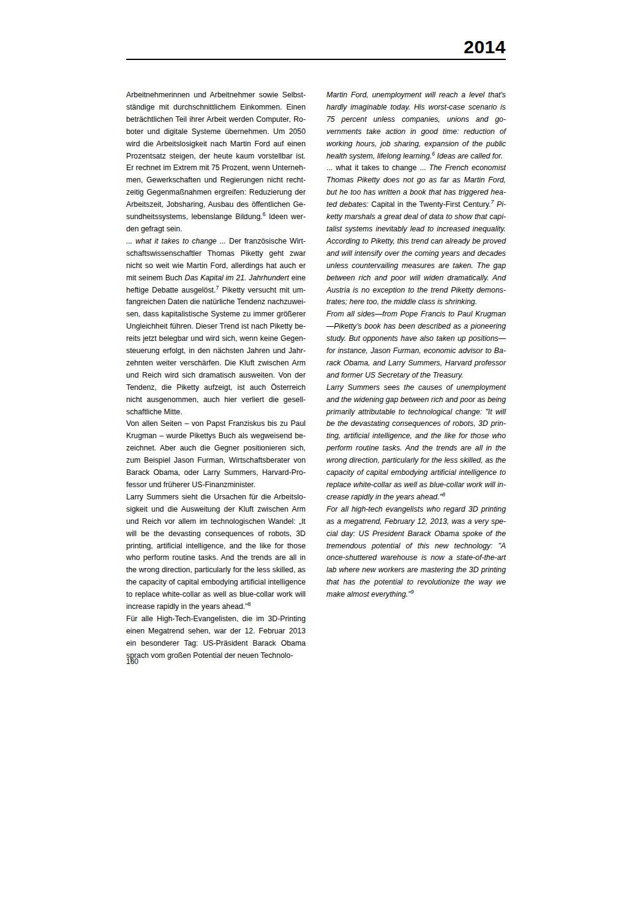2014
Arbeitnehmerinnen und Arbeitnehmer sowie Selbstständige mit durchschnittlichem Einkommen. Einen beträchtlichen Teil ihrer Arbeit werden Computer, Roboter und digitale Systeme übernehmen. Um 2050 wird die Arbeitslosigkeit nach Martin Ford auf einen Prozentsatz steigen, der heute kaum vorstellbar ist. Er rechnet im Extrem mit 75 Prozent, wenn Unternehmen, Gewerkschaften und Regierungen nicht rechtzeitig Gegenmaßnahmen ergreifen: Reduzierung der Arbeitszeit, Jobsharing, Ausbau des öffentlichen Gesundheitssystems, lebenslange Bildung.6 Ideen werden gefragt sein.
... what it takes to change ... Der französische Wirtschaftswissenschaftler Thomas Piketty geht zwar nicht so weit wie Martin Ford, allerdings hat auch er mit seinem Buch Das Kapital im 21. Jahrhundert eine heftige Debatte ausgelöst.7 Piketty versucht mit umfangreichen Daten die natürliche Tendenz nachzuweisen, dass kapitalistische Systeme zu immer größerer Ungleichheit führen. Dieser Trend ist nach Piketty bereits jetzt belegbar und wird sich, wenn keine Gegensteuerung erfolgt, in den nächsten Jahren und Jahrzehnten weiter verschärfen. Die Kluft zwischen Arm und Reich wird sich dramatisch ausweiten. Von der Tendenz, die Piketty aufzeigt, ist auch Österreich nicht ausgenommen, auch hier verliert die gesellschaftliche Mitte.
Von allen Seiten – von Papst Franziskus bis zu Paul Krugman – wurde Pikettys Buch als wegweisend bezeichnet. Aber auch die Gegner positionieren sich, zum Beispiel Jason Furman, Wirtschaftsberater von Barack Obama, oder Larry Summers, Harvard-Professor und früherer US-Finanzminister.
Larry Summers sieht die Ursachen für die Arbeitslosigkeit und die Ausweitung der Kluft zwischen Arm und Reich vor allem im technologischen Wandel: „It will be the devasting consequences of robots, 3D printing, artificial intelligence, and the like for those who perform routine tasks. And the trends are all in the wrong direction, particularly for the less skilled, as the capacity of capital embodying artificial intelligence to replace white-collar as well as blue-collar work will increase rapidly in the years ahead."8
Für alle High-Tech-Evangelisten, die im 3D-Printing einen Megatrend sehen, war der 12. Februar 2013 ein besonderer Tag: US-Präsident Barack Obama sprach vom großen Potential der neuen Technolo-
Martin Ford, unemployment will reach a level that's hardly imaginable today. His worst-case scenario is 75 percent unless companies, unions and governments take action in good time: reduction of working hours, job sharing, expansion of the public health system, lifelong learning.6 Ideas are called for.
... what it takes to change ... The French economist Thomas Piketty does not go as far as Martin Ford, but he too has written a book that has triggered heated debates: Capital in the Twenty-First Century.7 Piketty marshals a great deal of data to show that capitalist systems inevitably lead to increased inequality. According to Piketty, this trend can already be proved and will intensify over the coming years and decades unless countervailing measures are taken. The gap between rich and poor will widen dramatically. And Austria is no exception to the trend Piketty demonstrates; here too, the middle class is shrinking.
From all sides—from Pope Francis to Paul Krugman—Piketty's book has been described as a pioneering study. But opponents have also taken up positions—for instance, Jason Furman, economic advisor to Barack Obama, and Larry Summers, Harvard professor and former US Secretary of the Treasury.
Larry Summers sees the causes of unemployment and the widening gap between rich and poor as being primarily attributable to technological change: "It will be the devastating consequences of robots, 3D printing, artificial intelligence, and the like for those who perform routine tasks. And the trends are all in the wrong direction, particularly for the less skilled, as the capacity of capital embodying artificial intelligence to replace white-collar as well as blue-collar work will increase rapidly in the years ahead."8
For all high-tech evangelists who regard 3D printing as a megatrend, February 12, 2013, was a very special day: US President Barack Obama spoke of the tremendous potential of this new technology: "A once-shuttered warehouse is now a state-of-the-art lab where new workers are mastering the 3D printing that has the potential to revolutionize the way we make almost everything."9
160